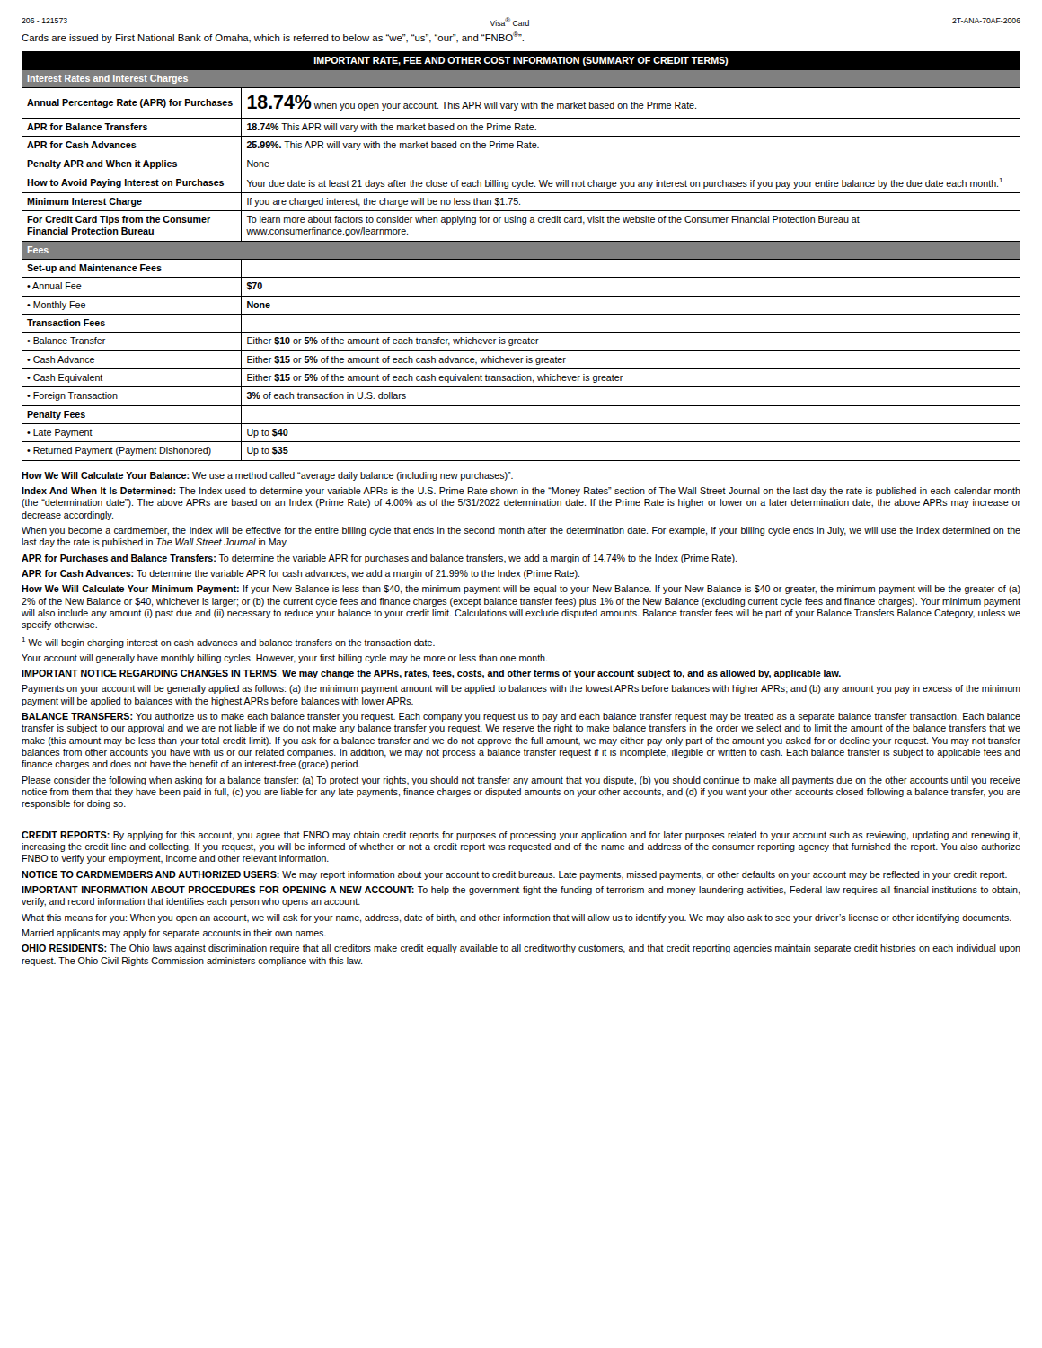206 - 121573
Visa® Card
2T-ANA-70AF-2006
Cards are issued by First National Bank of Omaha, which is referred to below as “we”, “us”, “our”, and “FNBO®”.
| IMPORTANT RATE, FEE AND OTHER COST INFORMATION (SUMMARY OF CREDIT TERMS) |
| Interest Rates and Interest Charges |
| Annual Percentage Rate (APR) for Purchases | 18.74% when you open your account. This APR will vary with the market based on the Prime Rate. |
| APR for Balance Transfers | 18.74% This APR will vary with the market based on the Prime Rate. |
| APR for Cash Advances | 25.99%. This APR will vary with the market based on the Prime Rate. |
| Penalty APR and When it Applies | None |
| How to Avoid Paying Interest on Purchases | Your due date is at least 21 days after the close of each billing cycle. We will not charge you any interest on purchases if you pay your entire balance by the due date each month. 1 |
| Minimum Interest Charge | If you are charged interest, the charge will be no less than $1.75. |
| For Credit Card Tips from the Consumer Financial Protection Bureau | To learn more about factors to consider when applying for or using a credit card, visit the website of the Consumer Financial Protection Bureau at www.consumerfinance.gov/learnmore. |
| Fees |
| Set-up and Maintenance Fees | |
| • Annual Fee | $70 |
| • Monthly Fee | None |
| Transaction Fees | |
| • Balance Transfer | Either $10 or 5% of the amount of each transfer, whichever is greater |
| • Cash Advance | Either $15 or 5% of the amount of each cash advance, whichever is greater |
| • Cash Equivalent | Either $15 or 5% of the amount of each cash equivalent transaction, whichever is greater |
| • Foreign Transaction | 3% of each transaction in U.S. dollars |
| Penalty Fees | |
| • Late Payment | Up to $40 |
| • Returned Payment (Payment Dishonored) | Up to $35 |
How We Will Calculate Your Balance: We use a method called “average daily balance (including new purchases)”.
Index And When It Is Determined: The Index used to determine your variable APRs is the U.S. Prime Rate shown in the “Money Rates” section of The Wall Street Journal on the last day the rate is published in each calendar month (the “determination date”). The above APRs are based on an Index (Prime Rate) of 4.00% as of the 5/31/2022 determination date. If the Prime Rate is higher or lower on a later determination date, the above APRs may increase or decrease accordingly.
When you become a cardmember, the Index will be effective for the entire billing cycle that ends in the second month after the determination date. For example, if your billing cycle ends in July, we will use the Index determined on the last day the rate is published in The Wall Street Journal in May.
APR for Purchases and Balance Transfers: To determine the variable APR for purchases and balance transfers, we add a margin of 14.74% to the Index (Prime Rate).
APR for Cash Advances: To determine the variable APR for cash advances, we add a margin of 21.99% to the Index (Prime Rate).
How We Will Calculate Your Minimum Payment: If your New Balance is less than $40, the minimum payment will be equal to your New Balance. If your New Balance is $40 or greater, the minimum payment will be the greater of (a) 2% of the New Balance or $40, whichever is larger; or (b) the current cycle fees and finance charges (except balance transfer fees) plus 1% of the New Balance (excluding current cycle fees and finance charges). Your minimum payment will also include any amount (i) past due and (ii) necessary to reduce your balance to your credit limit. Calculations will exclude disputed amounts. Balance transfer fees will be part of your Balance Transfers Balance Category, unless we specify otherwise.
1 We will begin charging interest on cash advances and balance transfers on the transaction date.
Your account will generally have monthly billing cycles. However, your first billing cycle may be more or less than one month.
IMPORTANT NOTICE REGARDING CHANGES IN TERMS. We may change the APRs, rates, fees, costs, and other terms of your account subject to, and as allowed by, applicable law.
Payments on your account will be generally applied as follows: (a) the minimum payment amount will be applied to balances with the lowest APRs before balances with higher APRs; and (b) any amount you pay in excess of the minimum payment will be applied to balances with the highest APRs before balances with lower APRs.
BALANCE TRANSFERS: You authorize us to make each balance transfer you request. Each company you request us to pay and each balance transfer request may be treated as a separate balance transfer transaction. Each balance transfer is subject to our approval and we are not liable if we do not make any balance transfer you request. We reserve the right to make balance transfers in the order we select and to limit the amount of the balance transfers that we make (this amount may be less than your total credit limit). If you ask for a balance transfer and we do not approve the full amount, we may either pay only part of the amount you asked for or decline your request. You may not transfer balances from other accounts you have with us or our related companies. In addition, we may not process a balance transfer request if it is incomplete, illegible or written to cash. Each balance transfer is subject to applicable fees and finance charges and does not have the benefit of an interest-free (grace) period.
Please consider the following when asking for a balance transfer: (a) To protect your rights, you should not transfer any amount that you dispute, (b) you should continue to make all payments due on the other accounts until you receive notice from them that they have been paid in full, (c) you are liable for any late payments, finance charges or disputed amounts on your other accounts, and (d) if you want your other accounts closed following a balance transfer, you are responsible for doing so.
CREDIT REPORTS: By applying for this account, you agree that FNBO may obtain credit reports for purposes of processing your application and for later purposes related to your account such as reviewing, updating and renewing it, increasing the credit line and collecting. If you request, you will be informed of whether or not a credit report was requested and of the name and address of the consumer reporting agency that furnished the report. You also authorize FNBO to verify your employment, income and other relevant information.
NOTICE TO CARDMEMBERS AND AUTHORIZED USERS: We may report information about your account to credit bureaus. Late payments, missed payments, or other defaults on your account may be reflected in your credit report.
IMPORTANT INFORMATION ABOUT PROCEDURES FOR OPENING A NEW ACCOUNT: To help the government fight the funding of terrorism and money laundering activities, Federal law requires all financial institutions to obtain, verify, and record information that identifies each person who opens an account.
What this means for you: When you open an account, we will ask for your name, address, date of birth, and other information that will allow us to identify you. We may also ask to see your driver’s license or other identifying documents.
Married applicants may apply for separate accounts in their own names.
OHIO RESIDENTS: The Ohio laws against discrimination require that all creditors make credit equally available to all creditworthy customers, and that credit reporting agencies maintain separate credit histories on each individual upon request. The Ohio Civil Rights Commission administers compliance with this law.